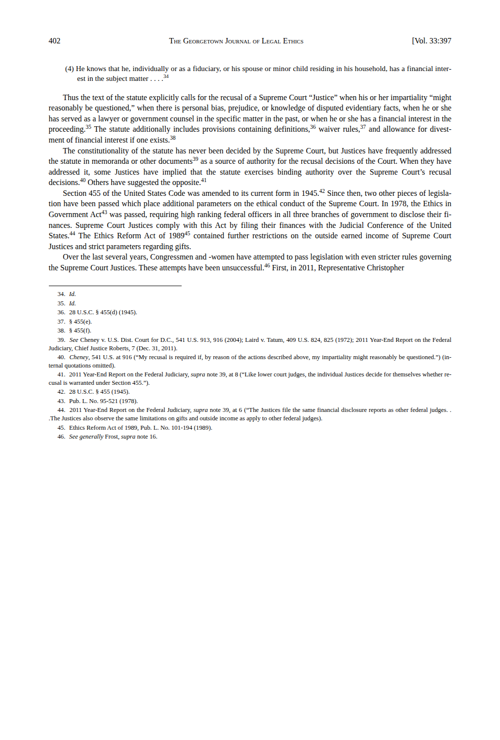402 The Georgetown Journal of Legal Ethics [Vol. 33:397
(4) He knows that he, individually or as a fiduciary, or his spouse or minor child residing in his household, has a financial interest in the subject matter . . . .34
Thus the text of the statute explicitly calls for the recusal of a Supreme Court “Justice” when his or her impartiality “might reasonably be questioned,” when there is personal bias, prejudice, or knowledge of disputed evidentiary facts, when he or she has served as a lawyer or government counsel in the specific matter in the past, or when he or she has a financial interest in the proceeding.35 The statute additionally includes provisions containing definitions,36 waiver rules,37 and allowance for divestment of financial interest if one exists.38
The constitutionality of the statute has never been decided by the Supreme Court, but Justices have frequently addressed the statute in memoranda or other documents39 as a source of authority for the recusal decisions of the Court. When they have addressed it, some Justices have implied that the statute exercises binding authority over the Supreme Court’s recusal decisions.40 Others have suggested the opposite.41
Section 455 of the United States Code was amended to its current form in 1945.42 Since then, two other pieces of legislation have been passed which place additional parameters on the ethical conduct of the Supreme Court. In 1978, the Ethics in Government Act43 was passed, requiring high ranking federal officers in all three branches of government to disclose their finances. Supreme Court Justices comply with this Act by filing their finances with the Judicial Conference of the United States.44 The Ethics Reform Act of 198945 contained further restrictions on the outside earned income of Supreme Court Justices and strict parameters regarding gifts.
Over the last several years, Congressmen and -women have attempted to pass legislation with even stricter rules governing the Supreme Court Justices. These attempts have been unsuccessful.46 First, in 2011, Representative Christopher
34. Id.
35. Id.
36. 28 U.S.C. § 455(d) (1945).
37. § 455(e).
38. § 455(f).
39. See Cheney v. U.S. Dist. Court for D.C., 541 U.S. 913, 916 (2004); Laird v. Tatum, 409 U.S. 824, 825 (1972); 2011 Year-End Report on the Federal Judiciary, Chief Justice Roberts, 7 (Dec. 31, 2011).
40. Cheney, 541 U.S. at 916 (“My recusal is required if, by reason of the actions described above, my impartiality might reasonably be questioned.”) (internal quotations omitted).
41. 2011 Year-End Report on the Federal Judiciary, supra note 39, at 8 (“Like lower court judges, the individual Justices decide for themselves whether recusal is warranted under Section 455.”).
42. 28 U.S.C. § 455 (1945).
43. Pub. L. No. 95-521 (1978).
44. 2011 Year-End Report on the Federal Judiciary, supra note 39, at 6 (“The Justices file the same financial disclosure reports as other federal judges. . .The Justices also observe the same limitations on gifts and outside income as apply to other federal judges).
45. Ethics Reform Act of 1989, Pub. L. No. 101-194 (1989).
46. See generally Frost, supra note 16.